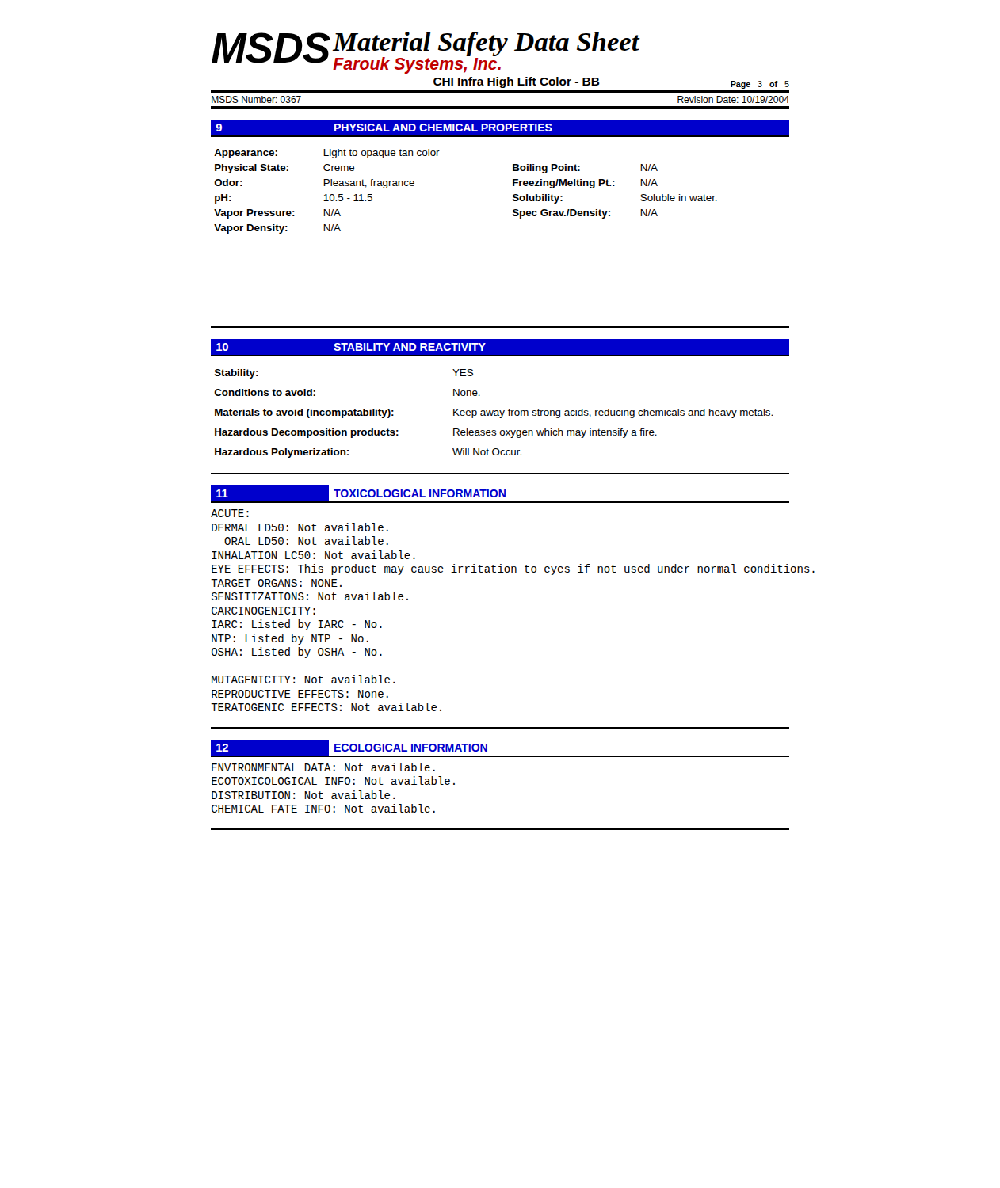MSDS
Material Safety Data Sheet
Farouk Systems, Inc.
CHI Infra High Lift Color - BB
Page 3 of 5
MSDS Number: 0367
Revision Date: 10/19/2004
9
PHYSICAL AND CHEMICAL PROPERTIES
| Appearance: | Light to opaque tan color | | |
| Physical State: | Creme | Boiling Point: | N/A |
| Odor: | Pleasant, fragrance | Freezing/Melting Pt.: | N/A |
| pH: | 10.5 - 11.5 | Solubility: | Soluble in water. |
| Vapor Pressure: | N/A | Spec Grav./Density: | N/A |
| Vapor Density: | N/A | | |
10
STABILITY AND REACTIVITY
| Stability: | YES |
| Conditions to avoid: | None. |
| Materials to avoid (incompatability): | Keep away from strong acids, reducing chemicals and heavy metals. |
| Hazardous Decomposition products: | Releases oxygen which may intensify a fire. |
| Hazardous Polymerization: | Will Not Occur. |
11
TOXICOLOGICAL INFORMATION
ACUTE: DERMAL LD50: Not available. ORAL LD50: Not available. INHALATION LC50: Not available. EYE EFFECTS: This product may cause irritation to eyes if not used under normal conditions. TARGET ORGANS: NONE. SENSITIZATIONS: Not available. CARCINOGENICITY: IARC: Listed by IARC - No. NTP: Listed by NTP - No. OSHA: Listed by OSHA - No. MUTAGENICITY: Not available. REPRODUCTIVE EFFECTS: None. TERATOGENIC EFFECTS: Not available.
12
ECOLOGICAL INFORMATION
ENVIRONMENTAL DATA: Not available. ECOTOXICOLOGICAL INFO: Not available. DISTRIBUTION: Not available. CHEMICAL FATE INFO: Not available.